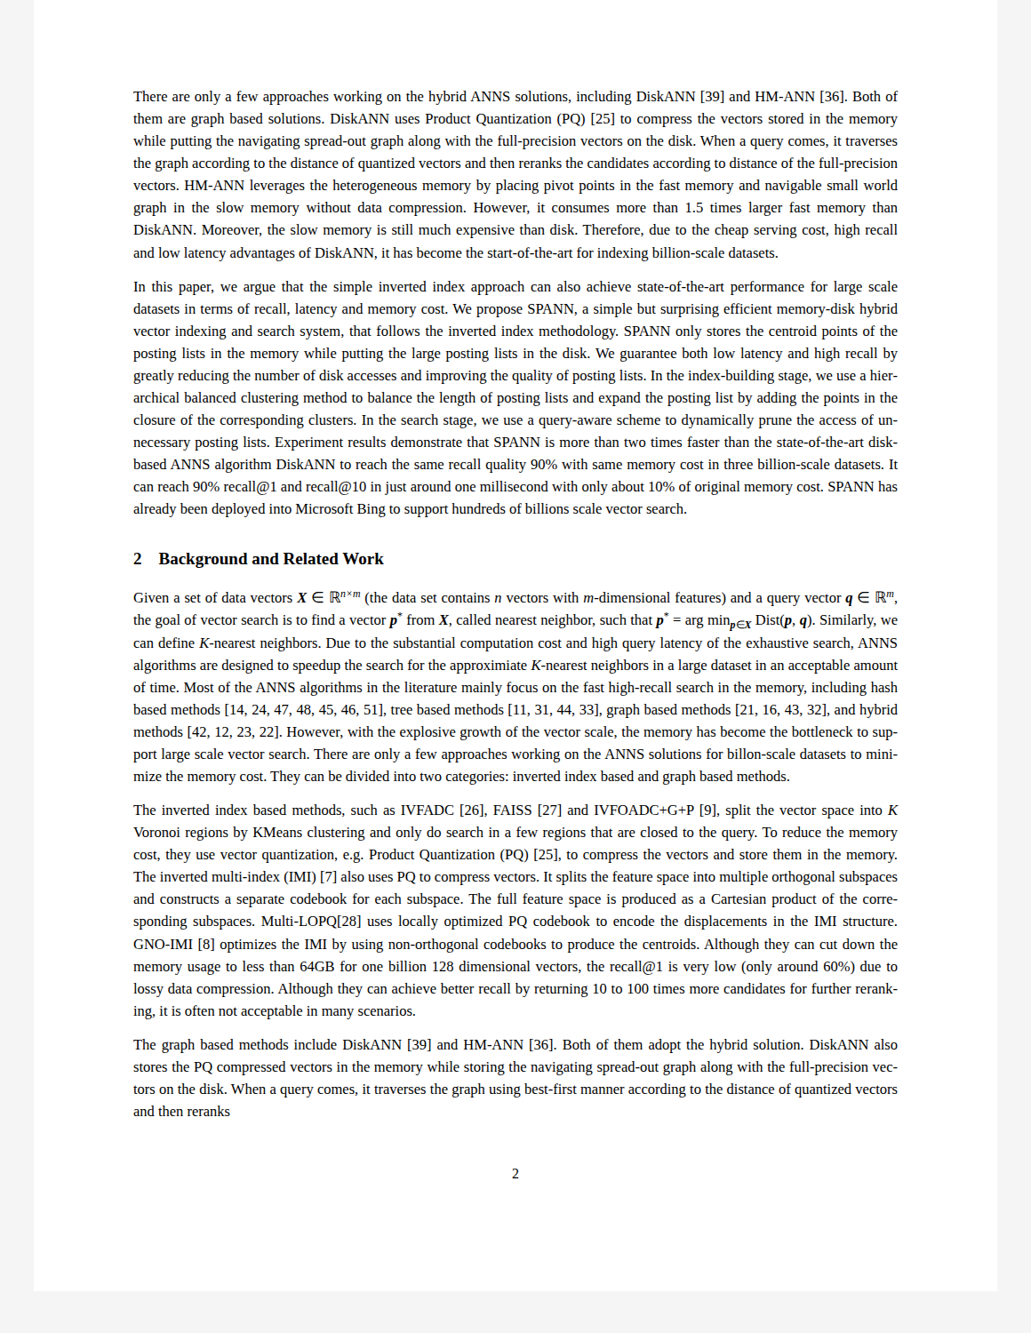There are only a few approaches working on the hybrid ANNS solutions, including DiskANN [39] and HM-ANN [36]. Both of them are graph based solutions. DiskANN uses Product Quantization (PQ) [25] to compress the vectors stored in the memory while putting the navigating spread-out graph along with the full-precision vectors on the disk. When a query comes, it traverses the graph according to the distance of quantized vectors and then reranks the candidates according to distance of the full-precision vectors. HM-ANN leverages the heterogeneous memory by placing pivot points in the fast memory and navigable small world graph in the slow memory without data compression. However, it consumes more than 1.5 times larger fast memory than DiskANN. Moreover, the slow memory is still much expensive than disk. Therefore, due to the cheap serving cost, high recall and low latency advantages of DiskANN, it has become the start-of-the-art for indexing billion-scale datasets.
In this paper, we argue that the simple inverted index approach can also achieve state-of-the-art performance for large scale datasets in terms of recall, latency and memory cost. We propose SPANN, a simple but surprising efficient memory-disk hybrid vector indexing and search system, that follows the inverted index methodology. SPANN only stores the centroid points of the posting lists in the memory while putting the large posting lists in the disk. We guarantee both low latency and high recall by greatly reducing the number of disk accesses and improving the quality of posting lists. In the index-building stage, we use a hierarchical balanced clustering method to balance the length of posting lists and expand the posting list by adding the points in the closure of the corresponding clusters. In the search stage, we use a query-aware scheme to dynamically prune the access of unnecessary posting lists. Experiment results demonstrate that SPANN is more than two times faster than the state-of-the-art disk-based ANNS algorithm DiskANN to reach the same recall quality 90% with same memory cost in three billion-scale datasets. It can reach 90% recall@1 and recall@10 in just around one millisecond with only about 10% of original memory cost. SPANN has already been deployed into Microsoft Bing to support hundreds of billions scale vector search.
2 Background and Related Work
Given a set of data vectors X ∈ ℝn×m (the data set contains n vectors with m-dimensional features) and a query vector q ∈ ℝm, the goal of vector search is to find a vector p* from X, called nearest neighbor, such that p* = arg minp∈X Dist(p, q). Similarly, we can define K-nearest neighbors. Due to the substantial computation cost and high query latency of the exhaustive search, ANNS algorithms are designed to speedup the search for the approximiate K-nearest neighbors in a large dataset in an acceptable amount of time. Most of the ANNS algorithms in the literature mainly focus on the fast high-recall search in the memory, including hash based methods [14, 24, 47, 48, 45, 46, 51], tree based methods [11, 31, 44, 33], graph based methods [21, 16, 43, 32], and hybrid methods [42, 12, 23, 22]. However, with the explosive growth of the vector scale, the memory has become the bottleneck to support large scale vector search. There are only a few approaches working on the ANNS solutions for billon-scale datasets to minimize the memory cost. They can be divided into two categories: inverted index based and graph based methods.
The inverted index based methods, such as IVFADC [26], FAISS [27] and IVFOADC+G+P [9], split the vector space into K Voronoi regions by KMeans clustering and only do search in a few regions that are closed to the query. To reduce the memory cost, they use vector quantization, e.g. Product Quantization (PQ) [25], to compress the vectors and store them in the memory. The inverted multi-index (IMI) [7] also uses PQ to compress vectors. It splits the feature space into multiple orthogonal subspaces and constructs a separate codebook for each subspace. The full feature space is produced as a Cartesian product of the corresponding subspaces. Multi-LOPQ[28] uses locally optimized PQ codebook to encode the displacements in the IMI structure. GNO-IMI [8] optimizes the IMI by using non-orthogonal codebooks to produce the centroids. Although they can cut down the memory usage to less than 64GB for one billion 128 dimensional vectors, the recall@1 is very low (only around 60%) due to lossy data compression. Although they can achieve better recall by returning 10 to 100 times more candidates for further reranking, it is often not acceptable in many scenarios.
The graph based methods include DiskANN [39] and HM-ANN [36]. Both of them adopt the hybrid solution. DiskANN also stores the PQ compressed vectors in the memory while storing the navigating spread-out graph along with the full-precision vectors on the disk. When a query comes, it traverses the graph using best-first manner according to the distance of quantized vectors and then reranks
2